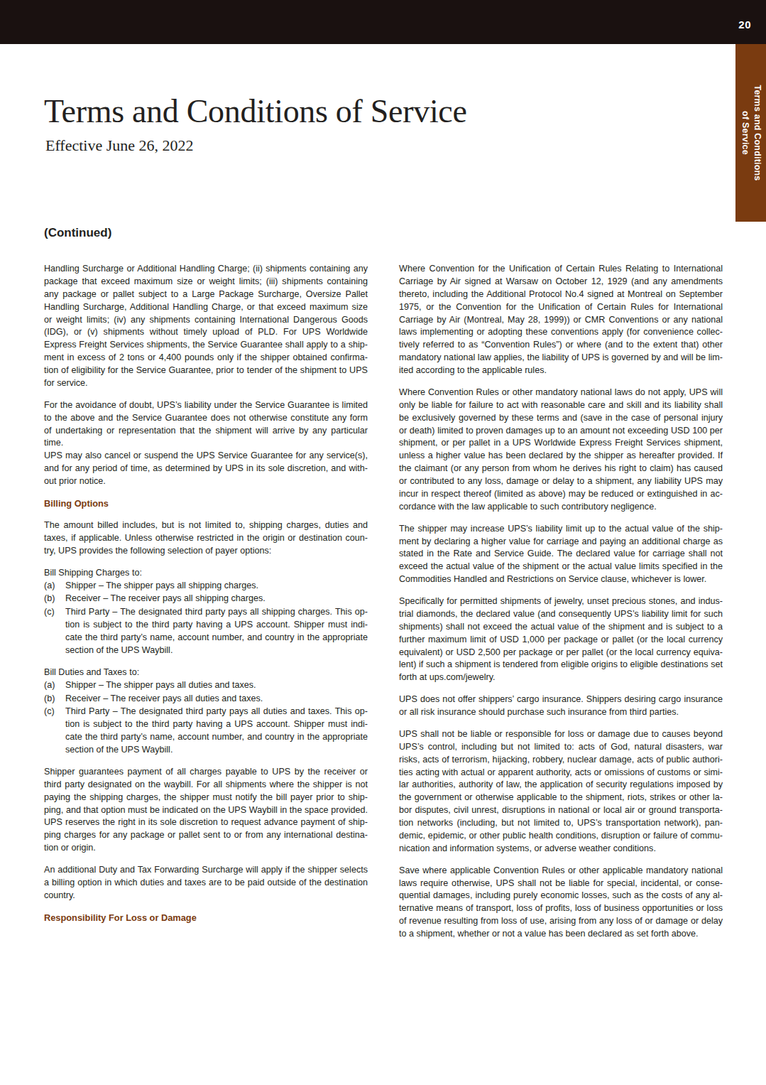20
Terms and Conditions
of Service
Terms and Conditions of Service
Effective June 26, 2022
(Continued)
Handling Surcharge or Additional Handling Charge; (ii) shipments containing any package that exceed maximum size or weight limits; (iii) shipments containing any package or pallet subject to a Large Package Surcharge, Oversize Pallet Handling Surcharge, Additional Handling Charge, or that exceed maximum size or weight limits; (iv) any shipments containing International Dangerous Goods (IDG), or (v) shipments without timely upload of PLD. For UPS Worldwide Express Freight Services shipments, the Service Guarantee shall apply to a shipment in excess of 2 tons or 4,400 pounds only if the shipper obtained confirmation of eligibility for the Service Guarantee, prior to tender of the shipment to UPS for service.
For the avoidance of doubt, UPS’s liability under the Service Guarantee is limited to the above and the Service Guarantee does not otherwise constitute any form of undertaking or representation that the shipment will arrive by any particular time.
UPS may also cancel or suspend the UPS Service Guarantee for any service(s), and for any period of time, as determined by UPS in its sole discretion, and without prior notice.
Billing Options
The amount billed includes, but is not limited to, shipping charges, duties and taxes, if applicable. Unless otherwise restricted in the origin or destination country, UPS provides the following selection of payer options:
Bill Shipping Charges to:
(a) Shipper – The shipper pays all shipping charges. (b) Receiver – The receiver pays all shipping charges. (c) Third Party – The designated third party pays all shipping charges. This option is subject to the third party having a UPS account. Shipper must indicate the third party’s name, account number, and country in the appropriate section of the UPS Waybill.
Bill Duties and Taxes to:
(a) Shipper – The shipper pays all duties and taxes. (b) Receiver – The receiver pays all duties and taxes. (c) Third Party – The designated third party pays all duties and taxes. This option is subject to the third party having a UPS account. Shipper must indicate the third party’s name, account number, and country in the appropriate section of the UPS Waybill.
Shipper guarantees payment of all charges payable to UPS by the receiver or third party designated on the waybill. For all shipments where the shipper is not paying the shipping charges, the shipper must notify the bill payer prior to shipping, and that option must be indicated on the UPS Waybill in the space provided. UPS reserves the right in its sole discretion to request advance payment of shipping charges for any package or pallet sent to or from any international destination or origin.
An additional Duty and Tax Forwarding Surcharge will apply if the shipper selects a billing option in which duties and taxes are to be paid outside of the destination country.
Responsibility For Loss or Damage
Where Convention for the Unification of Certain Rules Relating to International Carriage by Air signed at Warsaw on October 12, 1929 (and any amendments thereto, including the Additional Protocol No.4 signed at Montreal on September 1975, or the Convention for the Unification of Certain Rules for International Carriage by Air (Montreal, May 28, 1999)) or CMR Conventions or any national laws implementing or adopting these conventions apply (for convenience collectively referred to as “Convention Rules”) or where (and to the extent that) other mandatory national law applies, the liability of UPS is governed by and will be limited according to the applicable rules.
Where Convention Rules or other mandatory national laws do not apply, UPS will only be liable for failure to act with reasonable care and skill and its liability shall be exclusively governed by these terms and (save in the case of personal injury or death) limited to proven damages up to an amount not exceeding USD 100 per shipment, or per pallet in a UPS Worldwide Express Freight Services shipment, unless a higher value has been declared by the shipper as hereafter provided. If the claimant (or any person from whom he derives his right to claim) has caused or contributed to any loss, damage or delay to a shipment, any liability UPS may incur in respect thereof (limited as above) may be reduced or extinguished in accordance with the law applicable to such contributory negligence.
The shipper may increase UPS’s liability limit up to the actual value of the shipment by declaring a higher value for carriage and paying an additional charge as stated in the Rate and Service Guide. The declared value for carriage shall not exceed the actual value of the shipment or the actual value limits specified in the Commodities Handled and Restrictions on Service clause, whichever is lower.
Specifically for permitted shipments of jewelry, unset precious stones, and industrial diamonds, the declared value (and consequently UPS’s liability limit for such shipments) shall not exceed the actual value of the shipment and is subject to a further maximum limit of USD 1,000 per package or pallet (or the local currency equivalent) or USD 2,500 per package or per pallet (or the local currency equivalent) if such a shipment is tendered from eligible origins to eligible destinations set forth at ups.com/jewelry.
UPS does not offer shippers’ cargo insurance. Shippers desiring cargo insurance or all risk insurance should purchase such insurance from third parties.
UPS shall not be liable or responsible for loss or damage due to causes beyond UPS’s control, including but not limited to: acts of God, natural disasters, war risks, acts of terrorism, hijacking, robbery, nuclear damage, acts of public authorities acting with actual or apparent authority, acts or omissions of customs or similar authorities, authority of law, the application of security regulations imposed by the government or otherwise applicable to the shipment, riots, strikes or other labor disputes, civil unrest, disruptions in national or local air or ground transportation networks (including, but not limited to, UPS’s transportation network), pandemic, epidemic, or other public health conditions, disruption or failure of communication and information systems, or adverse weather conditions.
Save where applicable Convention Rules or other applicable mandatory national laws require otherwise, UPS shall not be liable for special, incidental, or consequential damages, including purely economic losses, such as the costs of any alternative means of transport, loss of profits, loss of business opportunities or loss of revenue resulting from loss of use, arising from any loss of or damage or delay to a shipment, whether or not a value has been declared as set forth above.